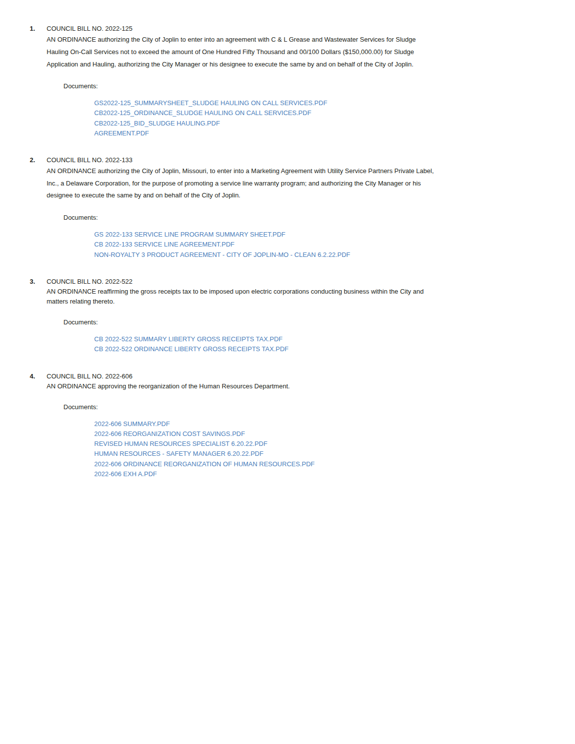COUNCIL BILL NO. 2022-125
AN ORDINANCE authorizing the City of Joplin to enter into an agreement with C & L Grease and Wastewater Services for Sludge Hauling On-Call Services not to exceed the amount of One Hundred Fifty Thousand and 00/100 Dollars ($150,000.00) for Sludge Application and Hauling, authorizing the City Manager or his designee to execute the same by and on behalf of the City of Joplin.
Documents:
GS2022-125_SUMMARYSHEET_SLUDGE HAULING ON CALL SERVICES.PDF
CB2022-125_ORDINANCE_SLUDGE HAULING ON CALL SERVICES.PDF
CB2022-125_BID_SLUDGE HAULING.PDF
AGREEMENT.PDF
COUNCIL BILL NO. 2022-133
AN ORDINANCE authorizing the City of Joplin, Missouri, to enter into a Marketing Agreement with Utility Service Partners Private Label, Inc., a Delaware Corporation, for the purpose of promoting a service line warranty program; and authorizing the City Manager or his designee to execute the same by and on behalf of the City of Joplin.
Documents:
GS 2022-133 SERVICE LINE PROGRAM SUMMARY SHEET.PDF
CB 2022-133 SERVICE LINE AGREEMENT.PDF
NON-ROYALTY 3 PRODUCT AGREEMENT - CITY OF JOPLIN-MO - CLEAN 6.2.22.PDF
COUNCIL BILL NO. 2022-522
AN ORDINANCE reaffirming the gross receipts tax to be imposed upon electric corporations conducting business within the City and matters relating thereto.
Documents:
CB 2022-522 SUMMARY LIBERTY GROSS RECEIPTS TAX.PDF
CB 2022-522 ORDINANCE LIBERTY GROSS RECEIPTS TAX.PDF
COUNCIL BILL NO. 2022-606
AN ORDINANCE approving the reorganization of the Human Resources Department.
Documents:
2022-606 SUMMARY.PDF
2022-606 REORGANIZATION COST SAVINGS.PDF
REVISED HUMAN RESOURCES SPECIALIST 6.20.22.PDF
HUMAN RESOURCES - SAFETY MANAGER 6.20.22.PDF
2022-606 ORDINANCE REORGANIZATION OF HUMAN RESOURCES.PDF
2022-606 EXH A.PDF